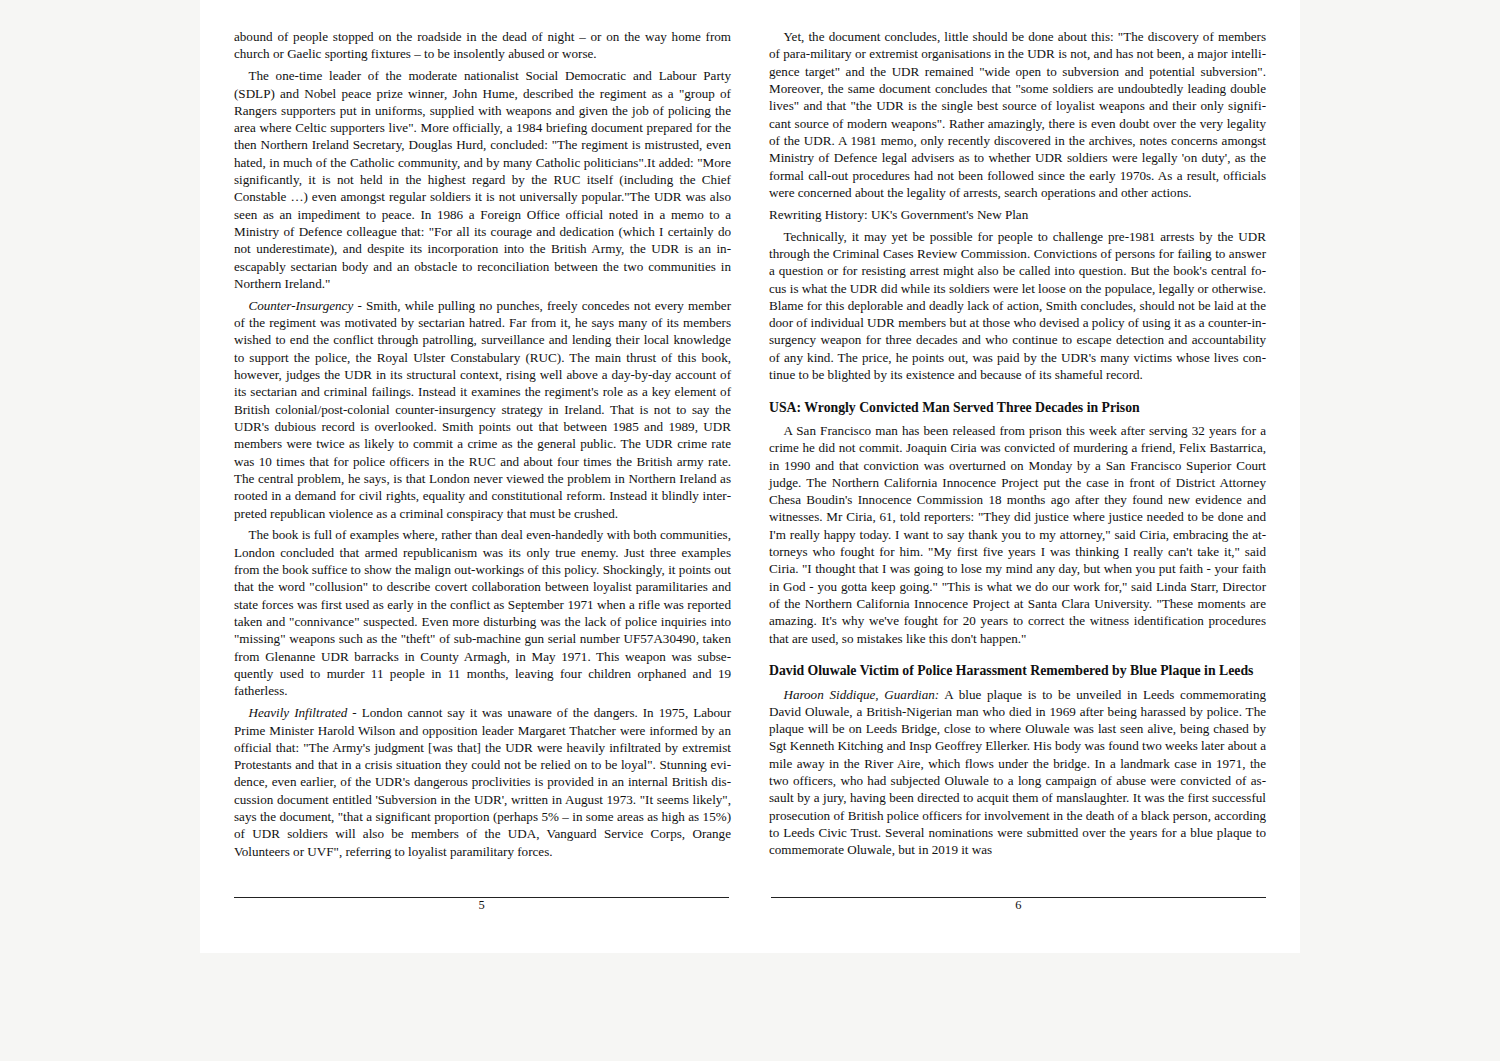abound of people stopped on the roadside in the dead of night – or on the way home from church or Gaelic sporting fixtures – to be insolently abused or worse.
The one-time leader of the moderate nationalist Social Democratic and Labour Party (SDLP) and Nobel peace prize winner, John Hume, described the regiment as a "group of Rangers supporters put in uniforms, supplied with weapons and given the job of policing the area where Celtic supporters live". More officially, a 1984 briefing document prepared for the then Northern Ireland Secretary, Douglas Hurd, concluded: "The regiment is mistrusted, even hated, in much of the Catholic community, and by many Catholic politicians".It added: "More significantly, it is not held in the highest regard by the RUC itself (including the Chief Constable …) even amongst regular soldiers it is not universally popular."The UDR was also seen as an impediment to peace. In 1986 a Foreign Office official noted in a memo to a Ministry of Defence colleague that: "For all its courage and dedication (which I certainly do not underestimate), and despite its incorporation into the British Army, the UDR is an inescapably sectarian body and an obstacle to reconciliation between the two communities in Northern Ireland."
Counter-Insurgency - Smith, while pulling no punches, freely concedes not every member of the regiment was motivated by sectarian hatred. Far from it, he says many of its members wished to end the conflict through patrolling, surveillance and lending their local knowledge to support the police, the Royal Ulster Constabulary (RUC). The main thrust of this book, however, judges the UDR in its structural context, rising well above a day-by-day account of its sectarian and criminal failings. Instead it examines the regiment's role as a key element of British colonial/post-colonial counter-insurgency strategy in Ireland. That is not to say the UDR's dubious record is overlooked. Smith points out that between 1985 and 1989, UDR members were twice as likely to commit a crime as the general public. The UDR crime rate was 10 times that for police officers in the RUC and about four times the British army rate. The central problem, he says, is that London never viewed the problem in Northern Ireland as rooted in a demand for civil rights, equality and constitutional reform. Instead it blindly interpreted republican violence as a criminal conspiracy that must be crushed.
The book is full of examples where, rather than deal even-handedly with both communities, London concluded that armed republicanism was its only true enemy. Just three examples from the book suffice to show the malign out-workings of this policy. Shockingly, it points out that the word "collusion" to describe covert collaboration between loyalist paramilitaries and state forces was first used as early in the conflict as September 1971 when a rifle was reported taken and "connivance" suspected. Even more disturbing was the lack of police inquiries into "missing" weapons such as the "theft" of sub-machine gun serial number UF57A30490, taken from Glenanne UDR barracks in County Armagh, in May 1971. This weapon was subsequently used to murder 11 people in 11 months, leaving four children orphaned and 19 fatherless.
Heavily Infiltrated - London cannot say it was unaware of the dangers. In 1975, Labour Prime Minister Harold Wilson and opposition leader Margaret Thatcher were informed by an official that: "The Army's judgment [was that] the UDR were heavily infiltrated by extremist Protestants and that in a crisis situation they could not be relied on to be loyal". Stunning evidence, even earlier, of the UDR's dangerous proclivities is provided in an internal British discussion document entitled 'Subversion in the UDR', written in August 1973. "It seems likely", says the document, "that a significant proportion (perhaps 5% – in some areas as high as 15%) of UDR soldiers will also be members of the UDA, Vanguard Service Corps, Orange Volunteers or UVF", referring to loyalist paramilitary forces.
Yet, the document concludes, little should be done about this: "The discovery of members of para-military or extremist organisations in the UDR is not, and has not been, a major intelligence target" and the UDR remained "wide open to subversion and potential subversion". Moreover, the same document concludes that "some soldiers are undoubtedly leading double lives" and that "the UDR is the single best source of loyalist weapons and their only significant source of modern weapons". Rather amazingly, there is even doubt over the very legality of the UDR. A 1981 memo, only recently discovered in the archives, notes concerns amongst Ministry of Defence legal advisers as to whether UDR soldiers were legally 'on duty', as the formal call-out procedures had not been followed since the early 1970s. As a result, officials were concerned about the legality of arrests, search operations and other actions.
Rewriting History: UK's Government's New Plan
Technically, it may yet be possible for people to challenge pre-1981 arrests by the UDR through the Criminal Cases Review Commission. Convictions of persons for failing to answer a question or for resisting arrest might also be called into question. But the book's central focus is what the UDR did while its soldiers were let loose on the populace, legally or otherwise. Blame for this deplorable and deadly lack of action, Smith concludes, should not be laid at the door of individual UDR members but at those who devised a policy of using it as a counter-insurgency weapon for three decades and who continue to escape detection and accountability of any kind. The price, he points out, was paid by the UDR's many victims whose lives continue to be blighted by its existence and because of its shameful record.
USA: Wrongly Convicted Man Served Three Decades in Prison
A San Francisco man has been released from prison this week after serving 32 years for a crime he did not commit. Joaquin Ciria was convicted of murdering a friend, Felix Bastarrica, in 1990 and that conviction was overturned on Monday by a San Francisco Superior Court judge. The Northern California Innocence Project put the case in front of District Attorney Chesa Boudin's Innocence Commission 18 months ago after they found new evidence and witnesses. Mr Ciria, 61, told reporters: "They did justice where justice needed to be done and I'm really happy today. I want to say thank you to my attorney," said Ciria, embracing the attorneys who fought for him. "My first five years I was thinking I really can't take it," said Ciria. "I thought that I was going to lose my mind any day, but when you put faith - your faith in God - you gotta keep going." "This is what we do our work for," said Linda Starr, Director of the Northern California Innocence Project at Santa Clara University. "These moments are amazing. It's why we've fought for 20 years to correct the witness identification procedures that are used, so mistakes like this don't happen."
David Oluwale Victim of Police Harassment Remembered by Blue Plaque in Leeds
Haroon Siddique, Guardian: A blue plaque is to be unveiled in Leeds commemorating David Oluwale, a British-Nigerian man who died in 1969 after being harassed by police. The plaque will be on Leeds Bridge, close to where Oluwale was last seen alive, being chased by Sgt Kenneth Kitching and Insp Geoffrey Ellerker. His body was found two weeks later about a mile away in the River Aire, which flows under the bridge. In a landmark case in 1971, the two officers, who had subjected Oluwale to a long campaign of abuse were convicted of assault by a jury, having been directed to acquit them of manslaughter. It was the first successful prosecution of British police officers for involvement in the death of a black person, according to Leeds Civic Trust. Several nominations were submitted over the years for a blue plaque to commemorate Oluwale, but in 2019 it was
5
6